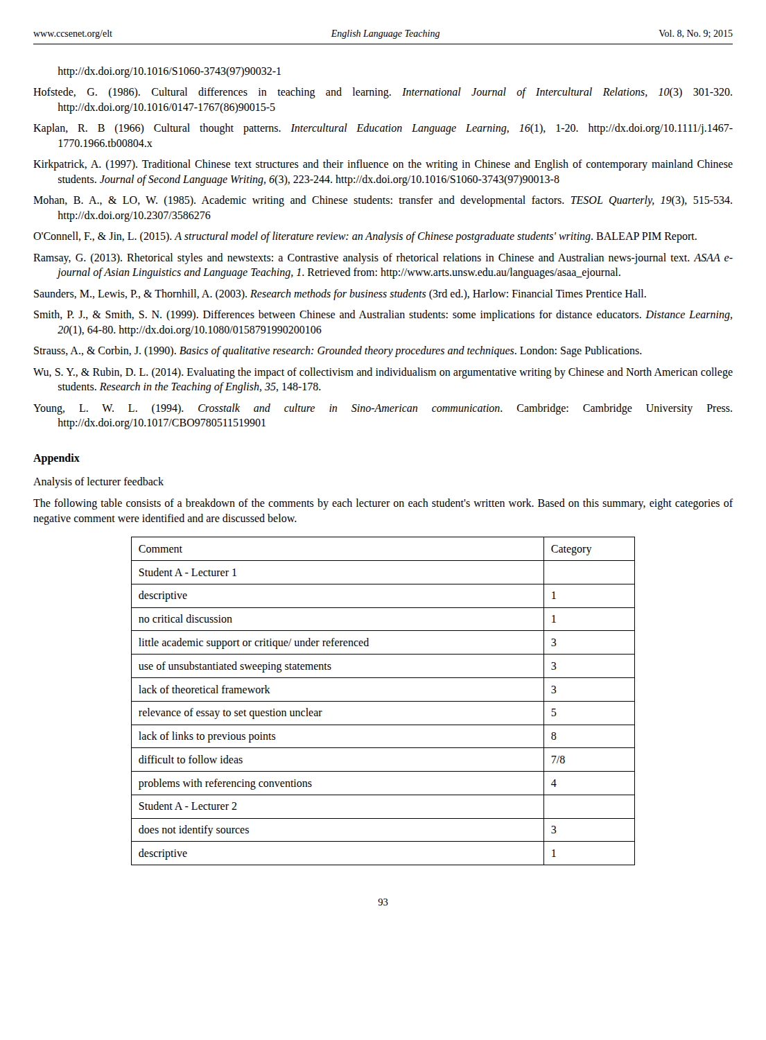www.ccsenet.org/elt English Language Teaching Vol. 8, No. 9; 2015
http://dx.doi.org/10.1016/S1060-3743(97)90032-1
Hofstede, G. (1986). Cultural differences in teaching and learning. International Journal of Intercultural Relations, 10(3) 301-320. http://dx.doi.org/10.1016/0147-1767(86)90015-5
Kaplan, R. B (1966) Cultural thought patterns. Intercultural Education Language Learning, 16(1), 1-20. http://dx.doi.org/10.1111/j.1467-1770.1966.tb00804.x
Kirkpatrick, A. (1997). Traditional Chinese text structures and their influence on the writing in Chinese and English of contemporary mainland Chinese students. Journal of Second Language Writing, 6(3), 223-244. http://dx.doi.org/10.1016/S1060-3743(97)90013-8
Mohan, B. A., & LO, W. (1985). Academic writing and Chinese students: transfer and developmental factors. TESOL Quarterly, 19(3), 515-534. http://dx.doi.org/10.2307/3586276
O'Connell, F., & Jin, L. (2015). A structural model of literature review: an Analysis of Chinese postgraduate students' writing. BALEAP PIM Report.
Ramsay, G. (2013). Rhetorical styles and newstexts: a Contrastive analysis of rhetorical relations in Chinese and Australian news-journal text. ASAA e-journal of Asian Linguistics and Language Teaching, 1. Retrieved from: http://www.arts.unsw.edu.au/languages/asaa_ejournal.
Saunders, M., Lewis, P., & Thornhill, A. (2003). Research methods for business students (3rd ed.), Harlow: Financial Times Prentice Hall.
Smith, P. J., & Smith, S. N. (1999). Differences between Chinese and Australian students: some implications for distance educators. Distance Learning, 20(1), 64-80. http://dx.doi.org/10.1080/0158791990200106
Strauss, A., & Corbin, J. (1990). Basics of qualitative research: Grounded theory procedures and techniques. London: Sage Publications.
Wu, S. Y., & Rubin, D. L. (2014). Evaluating the impact of collectivism and individualism on argumentative writing by Chinese and North American college students. Research in the Teaching of English, 35, 148-178.
Young, L. W. L. (1994). Crosstalk and culture in Sino-American communication. Cambridge: Cambridge University Press. http://dx.doi.org/10.1017/CBO9780511519901
Appendix
Analysis of lecturer feedback
The following table consists of a breakdown of the comments by each lecturer on each student's written work. Based on this summary, eight categories of negative comment were identified and are discussed below.
| Comment | Category |
| Student A - Lecturer 1 | |
| descriptive | 1 |
| no critical discussion | 1 |
| little academic support or critique/ under referenced | 3 |
| use of unsubstantiated sweeping statements | 3 |
| lack of theoretical framework | 3 |
| relevance of essay to set question unclear | 5 |
| lack of links to previous points | 8 |
| difficult to follow ideas | 7/8 |
| problems with referencing conventions | 4 |
| Student A - Lecturer 2 | |
| does not identify sources | 3 |
| descriptive | 1 |
93